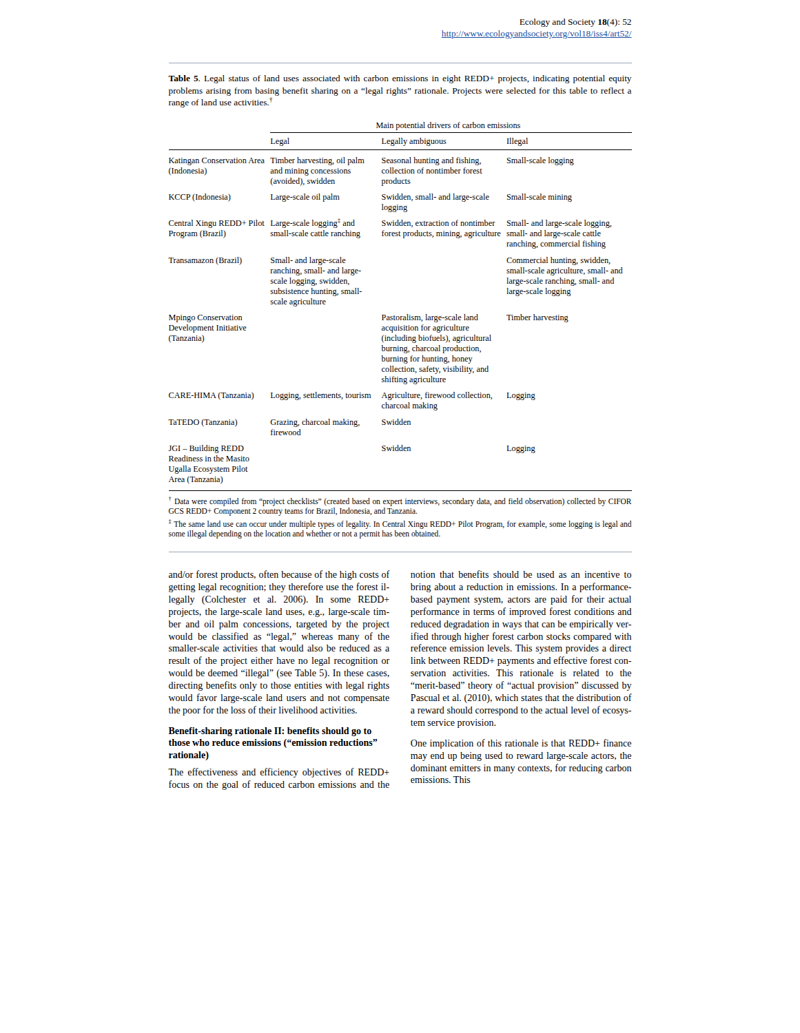Ecology and Society 18(4): 52
http://www.ecologyandsociety.org/vol18/iss4/art52/
Table 5. Legal status of land uses associated with carbon emissions in eight REDD+ projects, indicating potential equity problems arising from basing benefit sharing on a “legal rights” rationale. Projects were selected for this table to reflect a range of land use activities.†
| | Main potential drivers of carbon emissions |
| --- | --- |
| | Legal | Legally ambiguous | Illegal |
| Katingan Conservation Area (Indonesia) | Timber harvesting, oil palm and mining concessions (avoided), swidden | Seasonal hunting and fishing, collection of nontimber forest products | Small-scale logging |
| KCCP (Indonesia) | Large-scale oil palm | Swidden, small- and large-scale logging | Small-scale mining |
| Central Xingu REDD+ Pilot Program (Brazil) | Large-scale logging ‡ and small-scale cattle ranching | Swidden, extraction of nontimber forest products, mining, agriculture | Small- and large-scale logging, small- and large-scale cattle ranching, commercial fishing |
| Transamazon (Brazil) | Small- and large-scale ranching, small- and large-scale logging, swidden, subsistence hunting, small-scale agriculture | | Commercial hunting, swidden, small-scale agriculture, small- and large-scale ranching, small- and large-scale logging |
| Mpingo Conservation Development Initiative (Tanzania) | | Pastoralism, large-scale land acquisition for agriculture (including biofuels), agricultural burning, charcoal production, burning for hunting, honey collection, safety, visibility, and shifting agriculture | Timber harvesting |
| CARE-HIMA (Tanzania) | Logging, settlements, tourism | Agriculture, firewood collection, charcoal making | Logging |
| TaTEDO (Tanzania) | Grazing, charcoal making, firewood | Swidden | |
| JGI – Building REDD Readiness in the Masito Ugalla Ecosystem Pilot Area (Tanzania) | | Swidden | Logging |
† Data were compiled from “project checklists” (created based on expert interviews, secondary data, and field observation) collected by CIFOR GCS REDD+ Component 2 country teams for Brazil, Indonesia, and Tanzania.
‡ The same land use can occur under multiple types of legality. In Central Xingu REDD+ Pilot Program, for example, some logging is legal and some illegal depending on the location and whether or not a permit has been obtained.
and/or forest products, often because of the high costs of getting legal recognition; they therefore use the forest illegally (Colchester et al. 2006). In some REDD+ projects, the large-scale land uses, e.g., large-scale timber and oil palm concessions, targeted by the project would be classified as “legal,” whereas many of the smaller-scale activities that would also be reduced as a result of the project either have no legal recognition or would be deemed “illegal” (see Table 5). In these cases, directing benefits only to those entities with legal rights would favor large-scale land users and not compensate the poor for the loss of their livelihood activities.
Benefit-sharing rationale II: benefits should go to those who reduce emissions (“emission reductions” rationale)
The effectiveness and efficiency objectives of REDD+ focus on the goal of reduced carbon emissions and the notion that benefits should be used as an incentive to bring about a reduction in emissions. In a performance-based payment system, actors are paid for their actual performance in terms of improved forest conditions and reduced degradation in ways that can be empirically verified through higher forest carbon stocks compared with reference emission levels. This system provides a direct link between REDD+ payments and effective forest conservation activities. This rationale is related to the “merit-based” theory of “actual provision” discussed by Pascual et al. (2010), which states that the distribution of a reward should correspond to the actual level of ecosystem service provision.
One implication of this rationale is that REDD+ finance may end up being used to reward large-scale actors, the dominant emitters in many contexts, for reducing carbon emissions. This